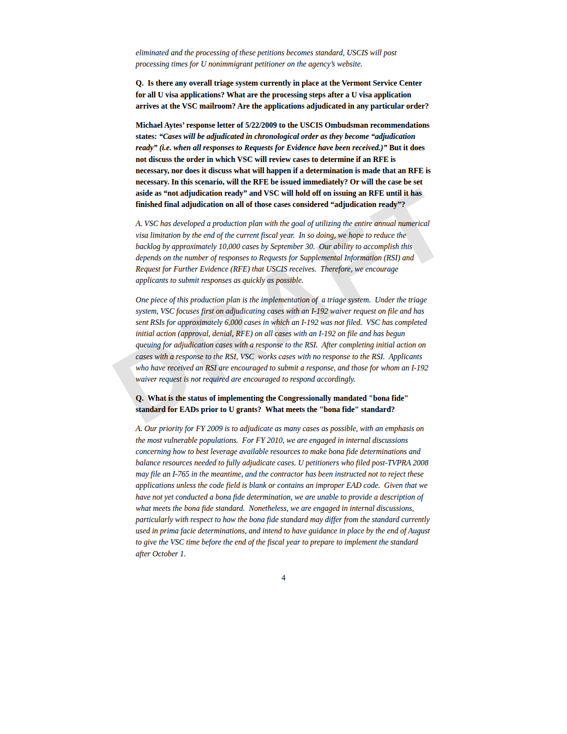DRAFT
eliminated and the processing of these petitions becomes standard, USCIS will post processing times for U nonimmigrant petitioner on the agency’s website.
Q. Is there any overall triage system currently in place at the Vermont Service Center for all U visa applications? What are the processing steps after a U visa application arrives at the VSC mailroom? Are the applications adjudicated in any particular order?
Michael Aytes’ response letter of 5/22/2009 to the USCIS Ombudsman recommendations states: “Cases will be adjudicated in chronological order as they become “adjudication ready” (i.e. when all responses to Requests for Evidence have been received.)” But it does not discuss the order in which VSC will review cases to determine if an RFE is necessary, nor does it discuss what will happen if a determination is made that an RFE is necessary. In this scenario, will the RFE be issued immediately? Or will the case be set aside as “not adjudication ready” and VSC will hold off on issuing an RFE until it has finished final adjudication on all of those cases considered “adjudication ready”?
A. VSC has developed a production plan with the goal of utilizing the entire annual numerical visa limitation by the end of the current fiscal year. In so doing, we hope to reduce the backlog by approximately 10,000 cases by September 30. Our ability to accomplish this depends on the number of responses to Requests for Supplemental Information (RSI) and Request for Further Evidence (RFE) that USCIS receives. Therefore, we encourage applicants to submit responses as quickly as possible.
One piece of this production plan is the implementation of a triage system. Under the triage system, VSC focuses first on adjudicating cases with an I-192 waiver request on file and has sent RSIs for approximately 6,000 cases in which an I-192 was not filed. VSC has completed initial action (approval, denial, RFE) on all cases with an I-192 on file and has begun queuing for adjudication cases with a response to the RSI. After completing initial action on cases with a response to the RSI, VSC works cases with no response to the RSI. Applicants who have received an RSI are encouraged to submit a response, and those for whom an I-192 waiver request is not required are encouraged to respond accordingly.
Q. What is the status of implementing the Congressionally mandated "bona fide" standard for EADs prior to U grants? What meets the "bona fide" standard?
A. Our priority for FY 2009 is to adjudicate as many cases as possible, with an emphasis on the most vulnerable populations. For FY 2010, we are engaged in internal discussions concerning how to best leverage available resources to make bona fide determinations and balance resources needed to fully adjudicate cases. U petitioners who filed post-TVPRA 2008 may file an I-765 in the meantime, and the contractor has been instructed not to reject these applications unless the code field is blank or contains an improper EAD code. Given that we have not yet conducted a bona fide determination, we are unable to provide a description of what meets the bona fide standard. Nonetheless, we are engaged in internal discussions, particularly with respect to how the bona fide standard may differ from the standard currently used in prima facie determinations, and intend to have guidance in place by the end of August to give the VSC time before the end of the fiscal year to prepare to implement the standard after October 1.
4